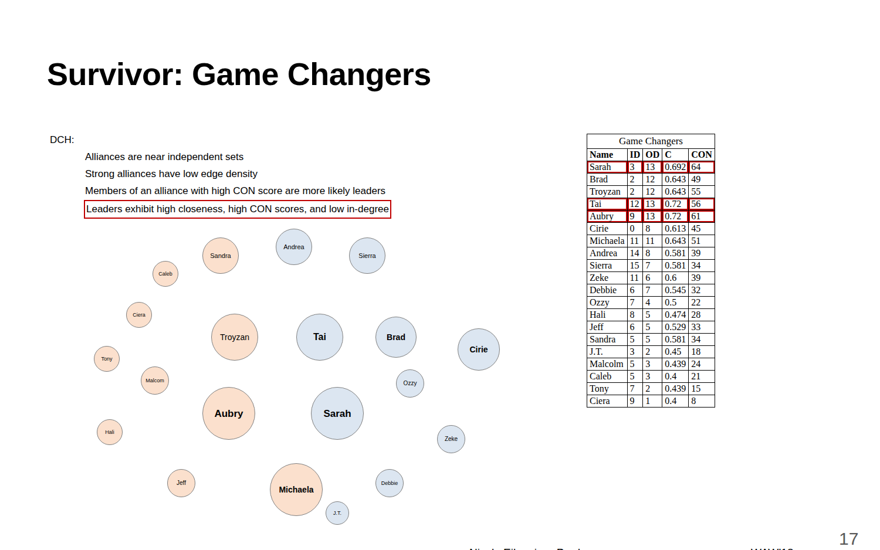Survivor: Game Changers
DCH: Alliances are near independent sets Strong alliances have low edge density Members of an alliance with high CON score are more likely leaders Leaders exhibit high closeness, high CON scores, and low in-degree
Sandra
Andrea
Sierra
Caleb
Ciera
Troyzan
Tai
Brad
Cirie
Tony
Malcom
Aubry
Sarah
Ozzy
Hali
Zeke
Jeff
Michaela
Debbie
J.T.
Game Changers
| Name | ID | OD | C | CON |
| --- | --- | --- | --- | --- |
| Sarah | 3 | 13 | 0.692 | 64 |
| Brad | 2 | 12 | 0.643 | 49 |
| Troyzan | 2 | 12 | 0.643 | 55 |
| Tai | 12 | 13 | 0.72 | 56 |
| Aubry | 9 | 13 | 0.72 | 61 |
| Cirie | 0 | 8 | 0.613 | 45 |
| Michaela | 11 | 11 | 0.643 | 51 |
| Andrea | 14 | 8 | 0.581 | 39 |
| Sierra | 15 | 7 | 0.581 | 34 |
| Zeke | 11 | 6 | 0.6 | 39 |
| Debbie | 6 | 7 | 0.545 | 32 |
| Ozzy | 7 | 4 | 0.5 | 22 |
| Hali | 8 | 5 | 0.474 | 28 |
| Jeff | 6 | 5 | 0.529 | 33 |
| Sandra | 5 | 5 | 0.581 | 34 |
| J.T. | 3 | 2 | 0.45 | 18 |
| Malcolm | 5 | 3 | 0.439 | 24 |
| Caleb | 5 | 3 | 0.4 | 21 |
| Tony | 7 | 2 | 0.439 | 15 |
| Ciera | 9 | 1 | 0.4 | 8 |
Nicole Eikmeier - Purdue WAW’18 17